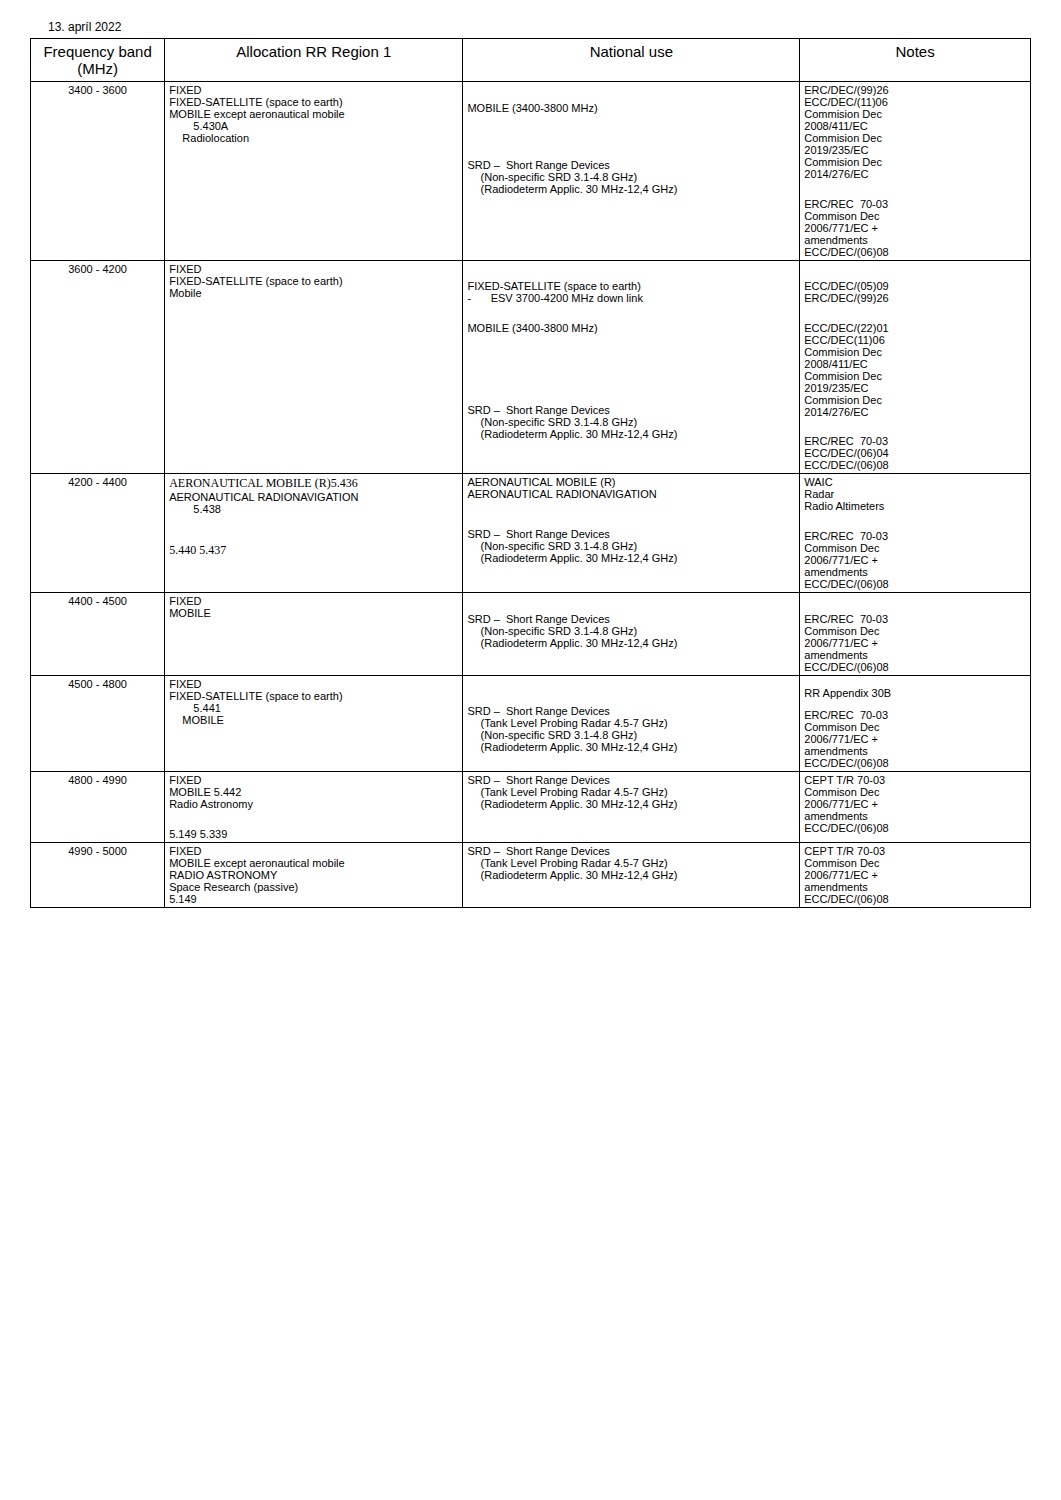13. apríl 2022
| Frequency band (MHz) | Allocation RR Region 1 | National use | Notes |
| --- | --- | --- | --- |
| 3400 - 3600 | FIXED FIXED-SATELLITE (space to earth) MOBILE except aeronautical mobile 5.430A Radiolocation | MOBILE (3400-3800 MHz) SRD – Short Range Devices (Non-specific SRD 3.1-4.8 GHz) (Radiodeterm Applic. 30 MHz-12,4 GHz) | ERC/DEC/(99)26 ECC/DEC/(11)06 Commision Dec 2008/411/EC Commision Dec 2019/235/EC Commision Dec 2014/276/EC ERC/REC 70-03 Commison Dec 2006/771/EC + amendments ECC/DEC/(06)08 |
| 3600 - 4200 | FIXED FIXED-SATELLITE (space to earth) Mobile | FIXED-SATELLITE (space to earth) - ESV 3700-4200 MHz down link MOBILE (3400-3800 MHz) SRD – Short Range Devices (Non-specific SRD 3.1-4.8 GHz) (Radiodeterm Applic. 30 MHz-12,4 GHz) | ECC/DEC/(05)09 ERC/DEC/(99)26 ECC/DEC/(22)01 ECC/DEC(11)06 Commision Dec 2008/411/EC Commision Dec 2019/235/EC Commision Dec 2014/276/EC ERC/REC 70-03 ECC/DEC/(06)04 ECC/DEC/(06)08 |
| 4200 - 4400 | AERONAUTICAL MOBILE (R)5.436 AERONAUTICAL RADIONAVIGATION 5.438 5.440 5.437 | AERONAUTICAL MOBILE (R) AERONAUTICAL RADIONAVIGATION SRD – Short Range Devices (Non-specific SRD 3.1-4.8 GHz) (Radiodeterm Applic. 30 MHz-12,4 GHz) | WAIC Radar Radio Altimeters ERC/REC 70-03 Commison Dec 2006/771/EC + amendments ECC/DEC/(06)08 |
| 4400 - 4500 | FIXED MOBILE | SRD – Short Range Devices (Non-specific SRD 3.1-4.8 GHz) (Radiodeterm Applic. 30 MHz-12,4 GHz) | ERC/REC 70-03 Commison Dec 2006/771/EC + amendments ECC/DEC/(06)08 |
| 4500 - 4800 | FIXED FIXED-SATELLITE (space to earth) 5.441 MOBILE | SRD – Short Range Devices (Tank Level Probing Radar 4.5-7 GHz) (Non-specific SRD 3.1-4.8 GHz) (Radiodeterm Applic. 30 MHz-12,4 GHz) | RR Appendix 30B ERC/REC 70-03 Commison Dec 2006/771/EC + amendments ECC/DEC/(06)08 |
| 4800 - 4990 | FIXED MOBILE 5.442 Radio Astronomy 5.149 5.339 | SRD – Short Range Devices (Tank Level Probing Radar 4.5-7 GHz) (Radiodeterm Applic. 30 MHz-12,4 GHz) | CEPT T/R 70-03 Commison Dec 2006/771/EC + amendments ECC/DEC/(06)08 |
| 4990 - 5000 | FIXED MOBILE except aeronautical mobile RADIO ASTRONOMY Space Research (passive) 5.149 | SRD – Short Range Devices (Tank Level Probing Radar 4.5-7 GHz) (Radiodeterm Applic. 30 MHz-12,4 GHz) | CEPT T/R 70-03 Commison Dec 2006/771/EC + amendments ECC/DEC/(06)08 |